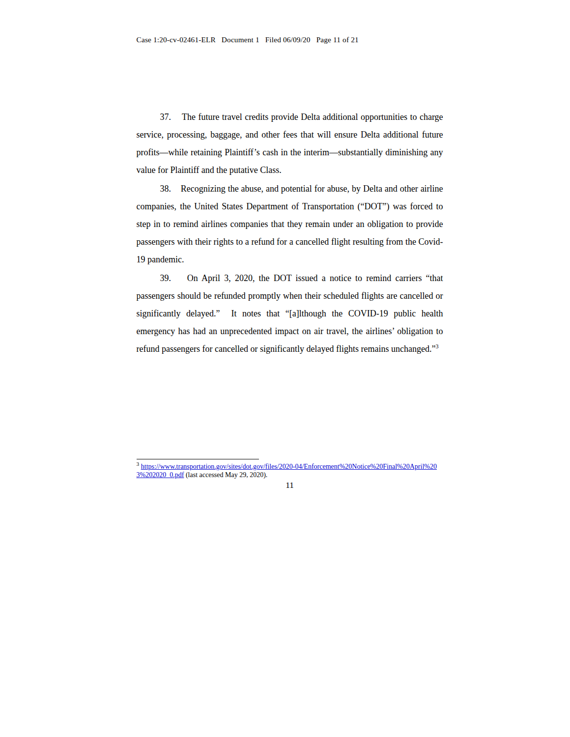Case 1:20-cv-02461-ELR Document 1 Filed 06/09/20 Page 11 of 21
37. The future travel credits provide Delta additional opportunities to charge service, processing, baggage, and other fees that will ensure Delta additional future profits—while retaining Plaintiff’s cash in the interim—substantially diminishing any value for Plaintiff and the putative Class.
38. Recognizing the abuse, and potential for abuse, by Delta and other airline companies, the United States Department of Transportation (“DOT”) was forced to step in to remind airlines companies that they remain under an obligation to provide passengers with their rights to a refund for a cancelled flight resulting from the Covid-19 pandemic.
39. On April 3, 2020, the DOT issued a notice to remind carriers “that passengers should be refunded promptly when their scheduled flights are cancelled or significantly delayed.” It notes that “[a]lthough the COVID-19 public health emergency has had an unprecedented impact on air travel, the airlines’ obligation to refund passengers for cancelled or significantly delayed flights remains unchanged.”3
3 https://www.transportation.gov/sites/dot.gov/files/2020-04/Enforcement%20Notice%20Final%20April%203%202020_0.pdf (last accessed May 29, 2020).
11